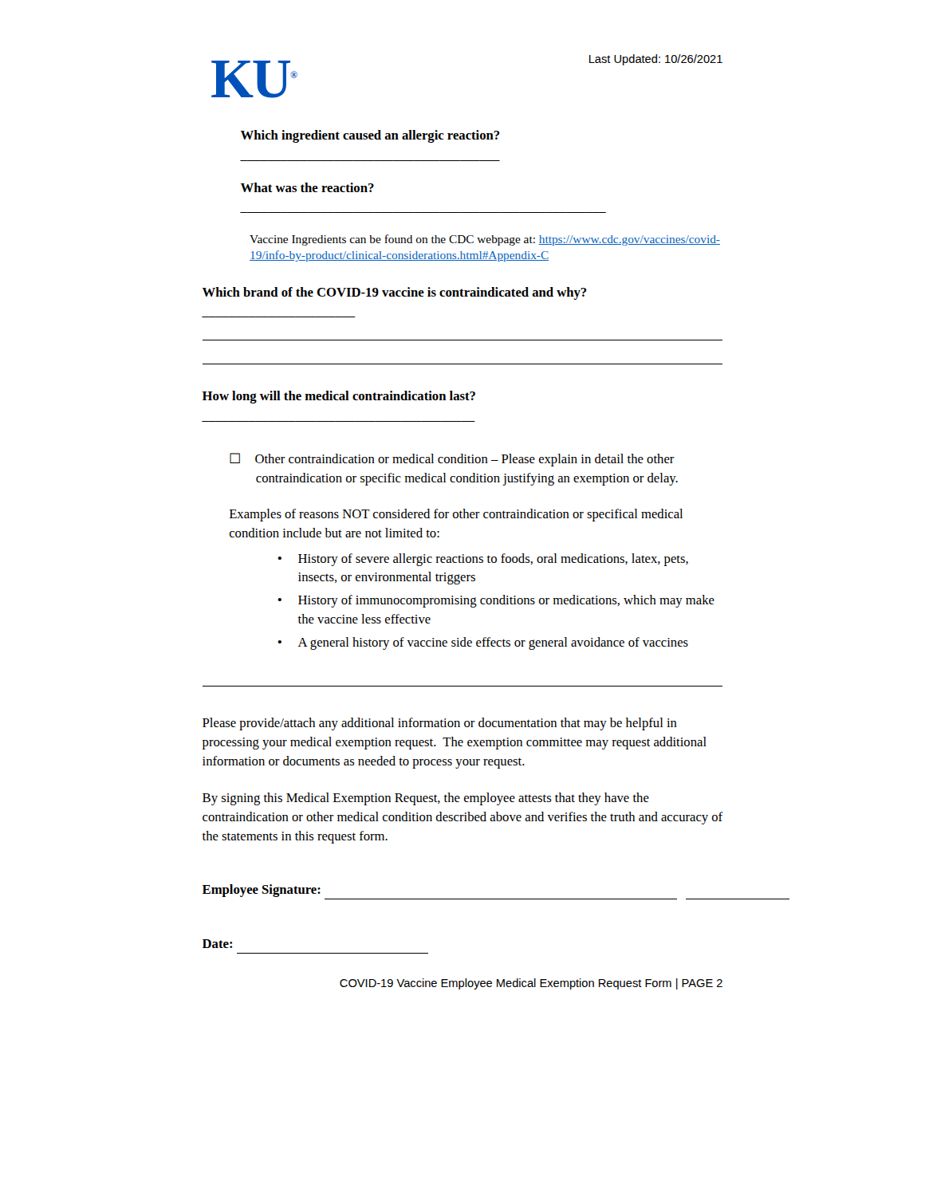KU®
Last Updated: 10/26/2021
Which ingredient caused an allergic reaction? _______________________________________
What was the reaction? _______________________________________________________
Vaccine Ingredients can be found on the CDC webpage at: https://www.cdc.gov/vaccines/covid-19/info-by-product/clinical-considerations.html#Appendix-C
Which brand of the COVID-19 vaccine is contraindicated and why? _______________________
How long will the medical contraindication last? _________________________________________
☐Other contraindication or medical condition – Please explain in detail the other contraindication or specific medical condition justifying an exemption or delay.
Examples of reasons NOT considered for other contraindication or specifical medical condition include but are not limited to:
History of severe allergic reactions to foods, oral medications, latex, pets, insects, or environmental triggers
History of immunocompromising conditions or medications, which may make the vaccine less effective
A general history of vaccine side effects or general avoidance of vaccines
Please provide/attach any additional information or documentation that may be helpful in processing your medical exemption request. The exemption committee may request additional information or documents as needed to process your request.
By signing this Medical Exemption Request, the employee attests that they have the contraindication or other medical condition described above and verifies the truth and accuracy of the statements in this request form.
Employee Signature:
Date:
COVID-19 Vaccine Employee Medical Exemption Request Form | PAGE 2